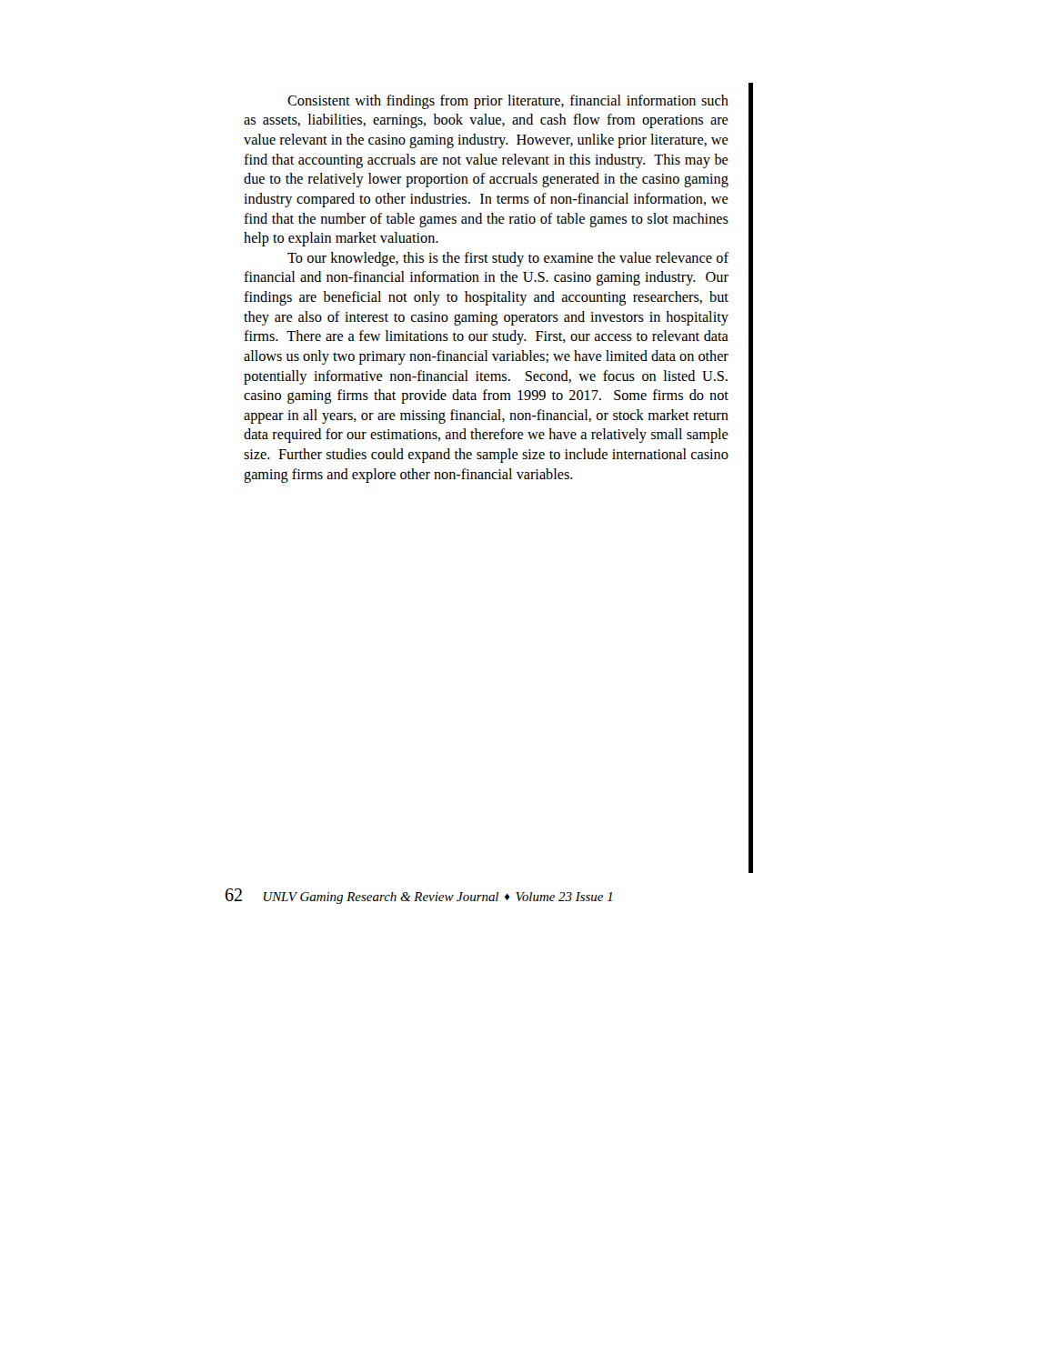Consistent with findings from prior literature, financial information such as assets, liabilities, earnings, book value, and cash flow from operations are value relevant in the casino gaming industry. However, unlike prior literature, we find that accounting accruals are not value relevant in this industry. This may be due to the relatively lower proportion of accruals generated in the casino gaming industry compared to other industries. In terms of non-financial information, we find that the number of table games and the ratio of table games to slot machines help to explain market valuation.
To our knowledge, this is the first study to examine the value relevance of financial and non-financial information in the U.S. casino gaming industry. Our findings are beneficial not only to hospitality and accounting researchers, but they are also of interest to casino gaming operators and investors in hospitality firms. There are a few limitations to our study. First, our access to relevant data allows us only two primary non-financial variables; we have limited data on other potentially informative non-financial items. Second, we focus on listed U.S. casino gaming firms that provide data from 1999 to 2017. Some firms do not appear in all years, or are missing financial, non-financial, or stock market return data required for our estimations, and therefore we have a relatively small sample size. Further studies could expand the sample size to include international casino gaming firms and explore other non-financial variables.
62 UNLV Gaming Research & Review Journal ♦ Volume 23 Issue 1